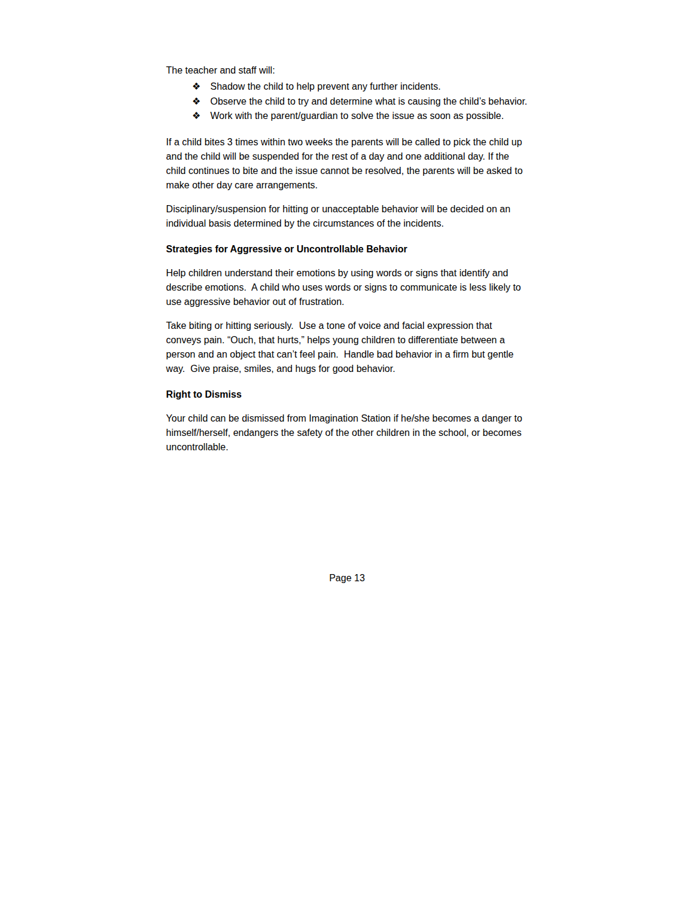The teacher and staff will:
Shadow the child to help prevent any further incidents.
Observe the child to try and determine what is causing the child’s behavior.
Work with the parent/guardian to solve the issue as soon as possible.
If a child bites 3 times within two weeks the parents will be called to pick the child up and the child will be suspended for the rest of a day and one additional day. If the child continues to bite and the issue cannot be resolved, the parents will be asked to make other day care arrangements.
Disciplinary/suspension for hitting or unacceptable behavior will be decided on an individual basis determined by the circumstances of the incidents.
Strategies for Aggressive or Uncontrollable Behavior
Help children understand their emotions by using words or signs that identify and describe emotions. A child who uses words or signs to communicate is less likely to use aggressive behavior out of frustration.
Take biting or hitting seriously. Use a tone of voice and facial expression that conveys pain. “Ouch, that hurts,” helps young children to differentiate between a person and an object that can’t feel pain. Handle bad behavior in a firm but gentle way. Give praise, smiles, and hugs for good behavior.
Right to Dismiss
Your child can be dismissed from Imagination Station if he/she becomes a danger to himself/herself, endangers the safety of the other children in the school, or becomes uncontrollable.
Page 13